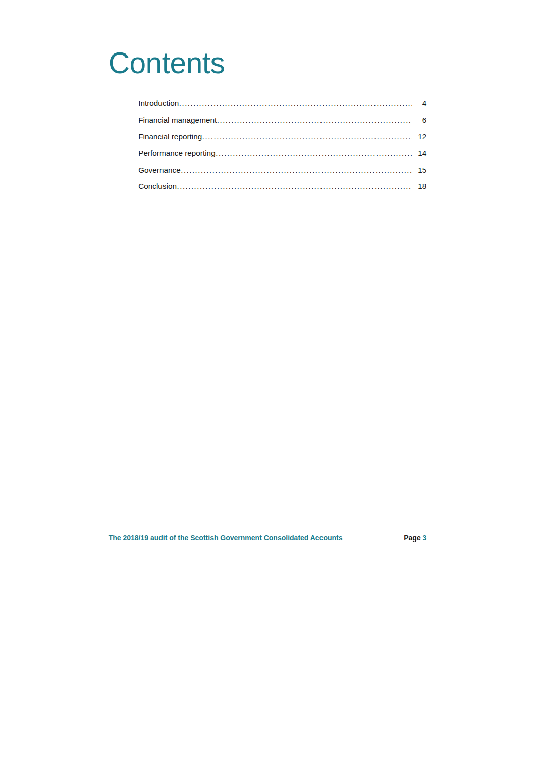Contents
Introduction ........................................................................................................... 4
Financial management ..................................................................................................... 6
Financial reporting ....................................................................................................... 12
Performance reporting ................................................................................................... 14
Governance ............................................................................................................. 15
Conclusion .............................................................................................................. 18
The 2018/19 audit of the Scottish Government Consolidated Accounts Page 3